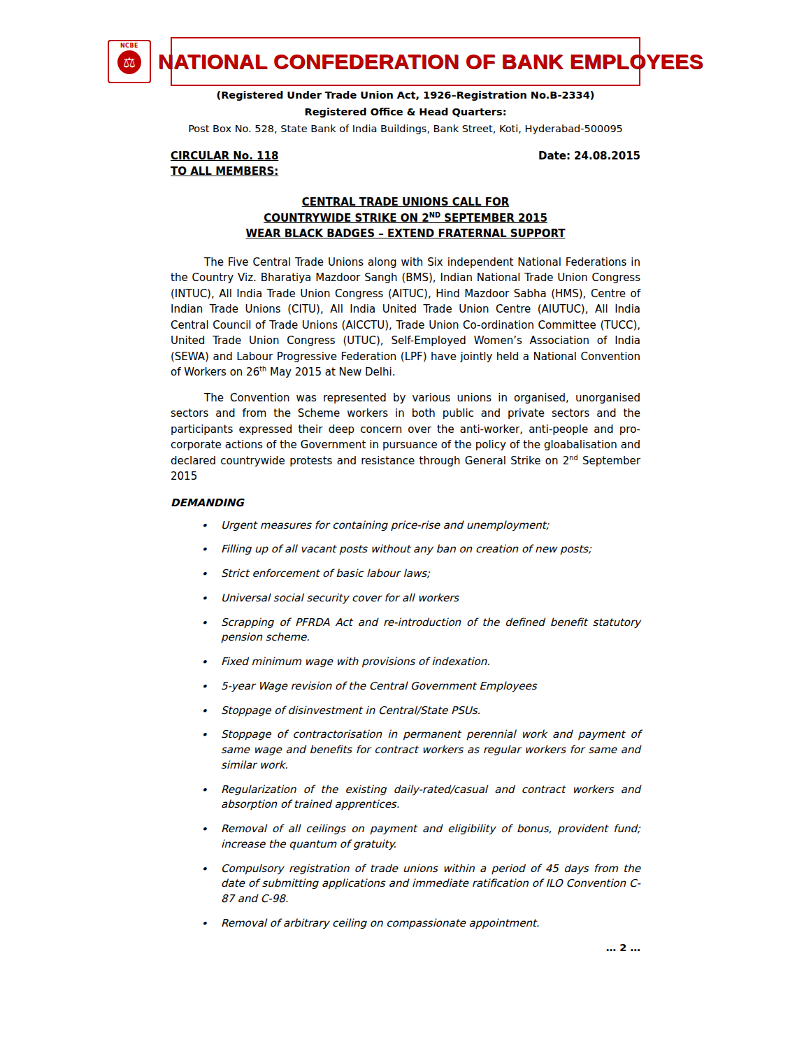NCBE
⚖
NATIONAL CONFEDERATION OF BANK EMPLOYEES
(Registered Under Trade Union Act, 1926–Registration No.B-2334)
Registered Office & Head Quarters:
Post Box No. 528, State Bank of India Buildings, Bank Street, Koti, Hyderabad-500095
CIRCULAR No. 118
TO ALL MEMBERS:
Date: 24.08.2015
CENTRAL TRADE UNIONS CALL FOR
COUNTRYWIDE STRIKE ON 2ND SEPTEMBER 2015
WEAR BLACK BADGES – EXTEND FRATERNAL SUPPORT
The Five Central Trade Unions along with Six independent National Federations in the Country Viz. Bharatiya Mazdoor Sangh (BMS), Indian National Trade Union Congress (INTUC), All India Trade Union Congress (AITUC), Hind Mazdoor Sabha (HMS), Centre of Indian Trade Unions (CITU), All India United Trade Union Centre (AIUTUC), All India Central Council of Trade Unions (AICCTU), Trade Union Co-ordination Committee (TUCC), United Trade Union Congress (UTUC), Self-Employed Women’s Association of India (SEWA) and Labour Progressive Federation (LPF) have jointly held a National Convention of Workers on 26th May 2015 at New Delhi.
The Convention was represented by various unions in organised, unorganised sectors and from the Scheme workers in both public and private sectors and the participants expressed their deep concern over the anti-worker, anti-people and pro-corporate actions of the Government in pursuance of the policy of the gloabalisation and declared countrywide protests and resistance through General Strike on 2nd September 2015
DEMANDING
Urgent measures for containing price-rise and unemployment;
Filling up of all vacant posts without any ban on creation of new posts;
Strict enforcement of basic labour laws;
Universal social security cover for all workers
Scrapping of PFRDA Act and re-introduction of the defined benefit statutory pension scheme.
Fixed minimum wage with provisions of indexation.
5-year Wage revision of the Central Government Employees
Stoppage of disinvestment in Central/State PSUs.
Stoppage of contractorisation in permanent perennial work and payment of same wage and benefits for contract workers as regular workers for same and similar work.
Regularization of the existing daily-rated/casual and contract workers and absorption of trained apprentices.
Removal of all ceilings on payment and eligibility of bonus, provident fund; increase the quantum of gratuity.
Compulsory registration of trade unions within a period of 45 days from the date of submitting applications and immediate ratification of ILO Convention C-87 and C-98.
Removal of arbitrary ceiling on compassionate appointment.
… 2 …